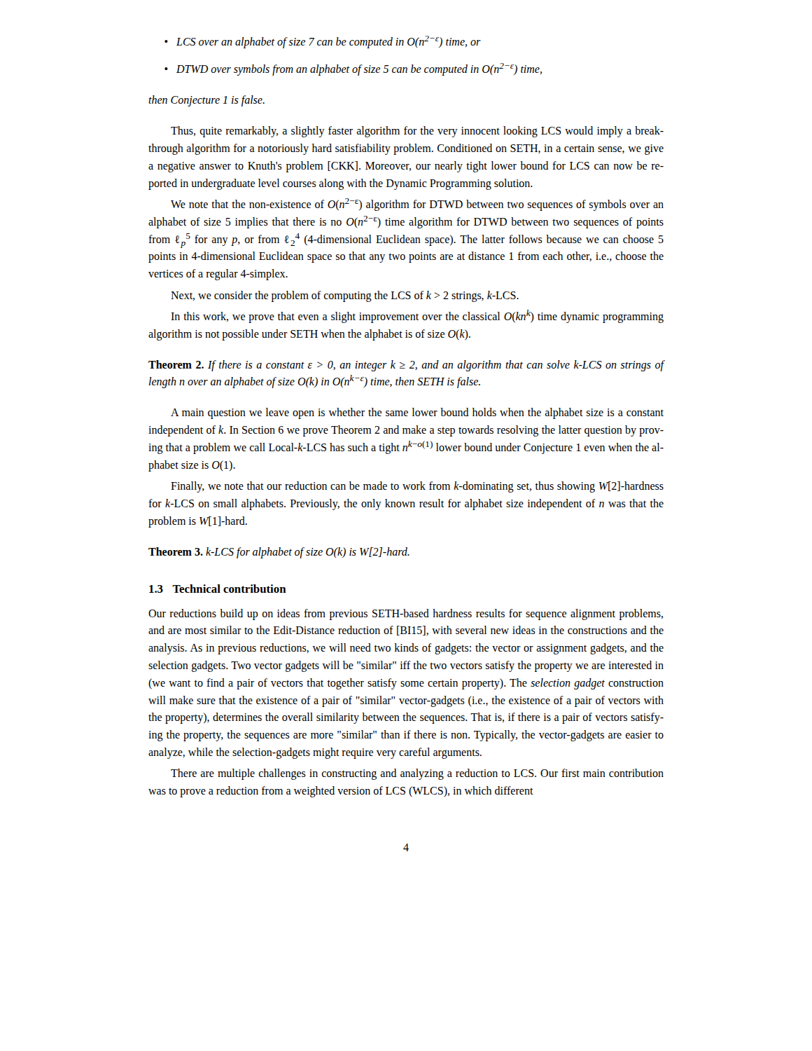LCS over an alphabet of size 7 can be computed in O(n2−ε) time, or
DTWD over symbols from an alphabet of size 5 can be computed in O(n2−ε) time,
then Conjecture 1 is false.
Thus, quite remarkably, a slightly faster algorithm for the very innocent looking LCS would imply a breakthrough algorithm for a notoriously hard satisfiability problem. Conditioned on SETH, in a certain sense, we give a negative answer to Knuth's problem [CKK]. Moreover, our nearly tight lower bound for LCS can now be reported in undergraduate level courses along with the Dynamic Programming solution.
We note that the non-existence of O(n2−ε) algorithm for DTWD between two sequences of symbols over an alphabet of size 5 implies that there is no O(n2−ε) time algorithm for DTWD between two sequences of points from ℓp5 for any p, or from ℓ24 (4-dimensional Euclidean space). The latter follows because we can choose 5 points in 4-dimensional Euclidean space so that any two points are at distance 1 from each other, i.e., choose the vertices of a regular 4-simplex.
Next, we consider the problem of computing the LCS of k > 2 strings, k-LCS.
In this work, we prove that even a slight improvement over the classical O(knk) time dynamic programming algorithm is not possible under SETH when the alphabet is of size O(k).
Theorem 2. If there is a constant ε > 0, an integer k ≥ 2, and an algorithm that can solve k-LCS on strings of length n over an alphabet of size O(k) in O(nk−ε) time, then SETH is false.
A main question we leave open is whether the same lower bound holds when the alphabet size is a constant independent of k. In Section 6 we prove Theorem 2 and make a step towards resolving the latter question by proving that a problem we call Local-k-LCS has such a tight nk−o(1) lower bound under Conjecture 1 even when the alphabet size is O(1).
Finally, we note that our reduction can be made to work from k-dominating set, thus showing W[2]-hardness for k-LCS on small alphabets. Previously, the only known result for alphabet size independent of n was that the problem is W[1]-hard.
Theorem 3. k-LCS for alphabet of size O(k) is W[2]-hard.
1.3 Technical contribution
Our reductions build up on ideas from previous SETH-based hardness results for sequence alignment problems, and are most similar to the Edit-Distance reduction of [BI15], with several new ideas in the constructions and the analysis. As in previous reductions, we will need two kinds of gadgets: the vector or assignment gadgets, and the selection gadgets. Two vector gadgets will be "similar" iff the two vectors satisfy the property we are interested in (we want to find a pair of vectors that together satisfy some certain property). The selection gadget construction will make sure that the existence of a pair of "similar" vector-gadgets (i.e., the existence of a pair of vectors with the property), determines the overall similarity between the sequences. That is, if there is a pair of vectors satisfying the property, the sequences are more "similar" than if there is non. Typically, the vector-gadgets are easier to analyze, while the selection-gadgets might require very careful arguments.
There are multiple challenges in constructing and analyzing a reduction to LCS. Our first main contribution was to prove a reduction from a weighted version of LCS (WLCS), in which different
4